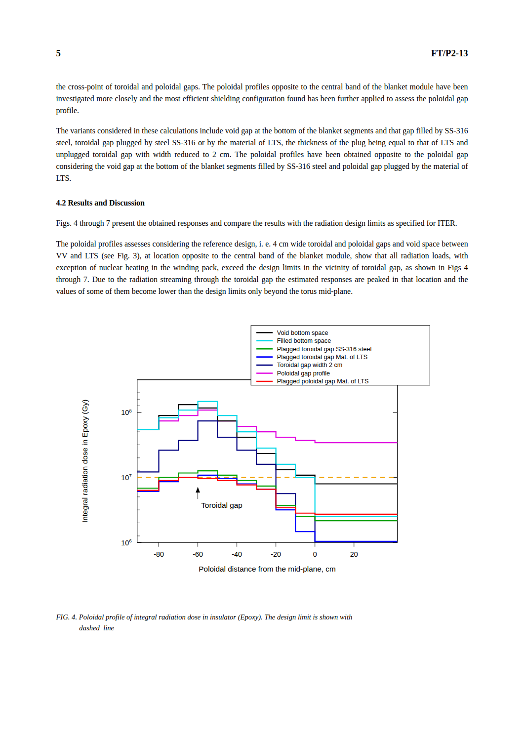5 FT/P2-13
the cross-point of toroidal and poloidal gaps. The poloidal profiles opposite to the central band of the blanket module have been investigated more closely and the most efficient shielding configuration found has been further applied to assess the poloidal gap profile.
The variants considered in these calculations include void gap at the bottom of the blanket segments and that gap filled by SS-316 steel, toroidal gap plugged by steel SS-316 or by the material of LTS, the thickness of the plug being equal to that of LTS and unplugged toroidal gap with width reduced to 2 cm. The poloidal profiles have been obtained opposite to the poloidal gap considering the void gap at the bottom of the blanket segments filled by SS-316 steel and poloidal gap plugged by the material of LTS.
4.2 Results and Discussion
Figs. 4 through 7 present the obtained responses and compare the results with the radiation design limits as specified for ITER.
The poloidal profiles assesses considering the reference design, i. e. 4 cm wide toroidal and poloidal gaps and void space between VV and LTS (see Fig. 3), at location opposite to the central band of the blanket module, show that all radiation loads, with exception of nuclear heating in the winding pack, exceed the design limits in the vicinity of toroidal gap, as shown in Figs 4 through 7. Due to the radiation streaming through the toroidal gap the estimated responses are peaked in that location and the values of some of them become lower than the design limits only beyond the torus mid-plane.
Integral radiation dose in Epoxy (Gy) 108 107 106 -80 -60 -40 -20 0 20 Poloidal distance from the mid-plane, cm Toroidal gap Void bottom space Filled bottom space Plagged toroidal gap SS-316 steel Plagged toroidal gap Mat. of LTS Toroidal gap width 2 cm Poloidal gap profile Plagged poloidal gap Mat. of LTS
FIG. 4. Poloidal profile of integral radiation dose in insulator (Epoxy). The design limit is shown with dashed line